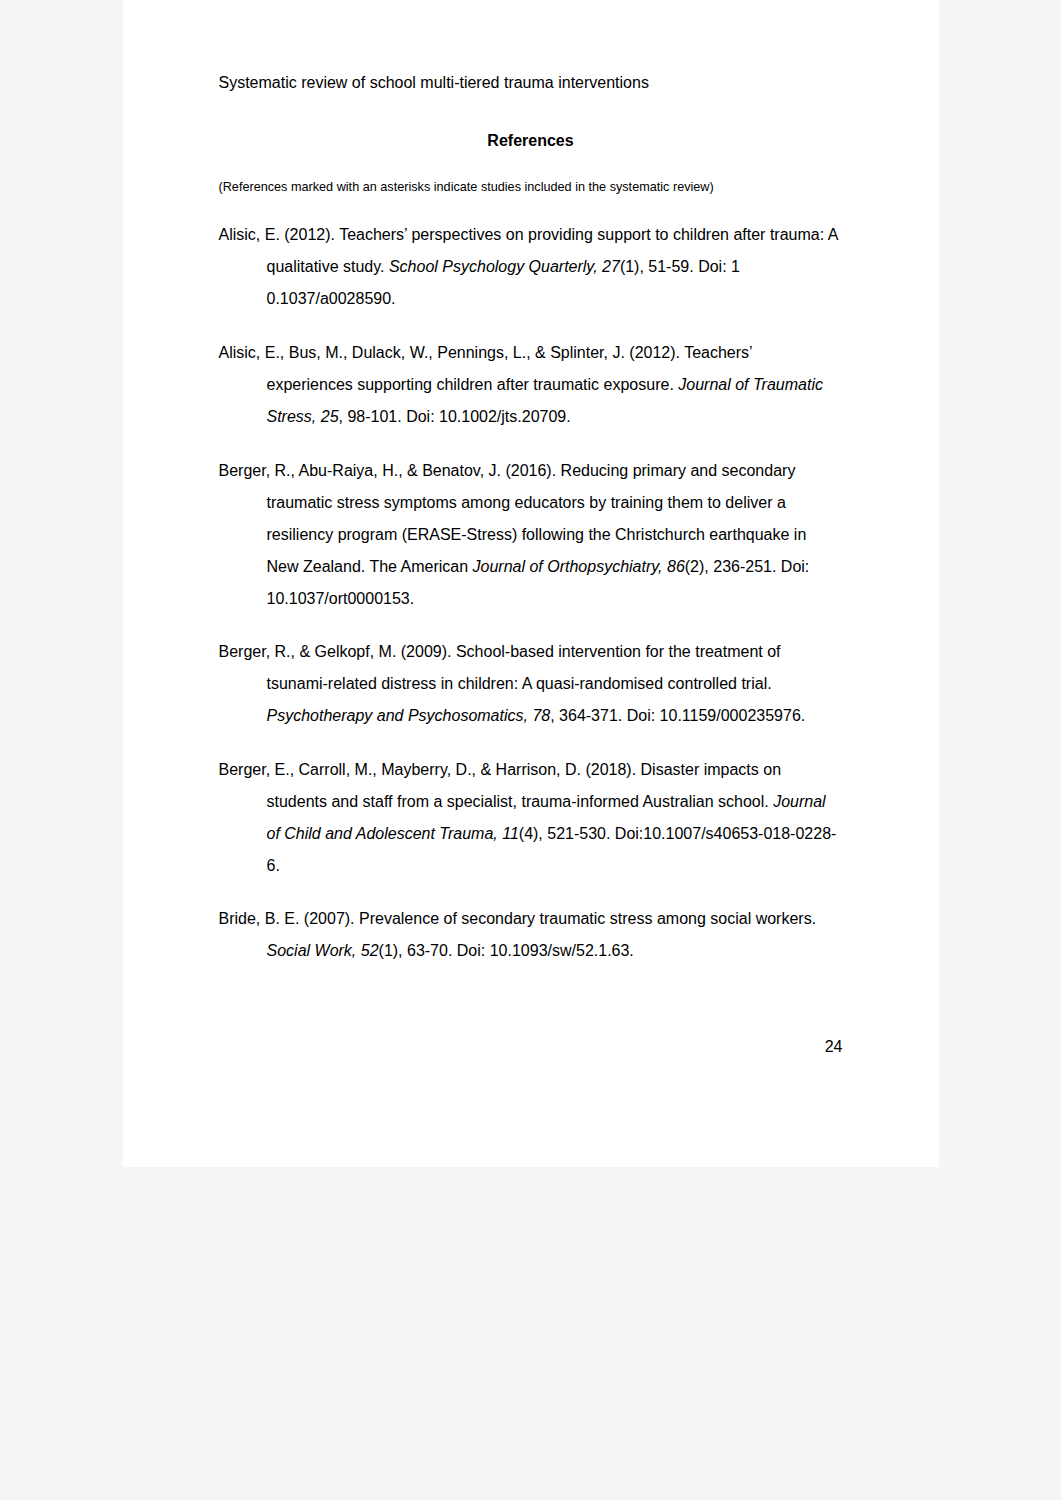Systematic review of school multi-tiered trauma interventions
References
(References marked with an asterisks indicate studies included in the systematic review)
Alisic, E. (2012). Teachers’ perspectives on providing support to children after trauma: A qualitative study. School Psychology Quarterly, 27(1), 51-59. Doi: 1 0.1037/a0028590.
Alisic, E., Bus, M., Dulack, W., Pennings, L., & Splinter, J. (2012). Teachers’ experiences supporting children after traumatic exposure. Journal of Traumatic Stress, 25, 98-101. Doi: 10.1002/jts.20709.
Berger, R., Abu-Raiya, H., & Benatov, J. (2016). Reducing primary and secondary traumatic stress symptoms among educators by training them to deliver a resiliency program (ERASE-Stress) following the Christchurch earthquake in New Zealand. The American Journal of Orthopsychiatry, 86(2), 236-251. Doi: 10.1037/ort0000153.
Berger, R., & Gelkopf, M. (2009). School-based intervention for the treatment of tsunami-related distress in children: A quasi-randomised controlled trial. Psychotherapy and Psychosomatics, 78, 364-371. Doi: 10.1159/000235976.
Berger, E., Carroll, M., Mayberry, D., & Harrison, D. (2018). Disaster impacts on students and staff from a specialist, trauma-informed Australian school. Journal of Child and Adolescent Trauma, 11(4), 521-530. Doi:10.1007/s40653-018-0228-6.
Bride, B. E. (2007). Prevalence of secondary traumatic stress among social workers. Social Work, 52(1), 63-70. Doi: 10.1093/sw/52.1.63.
24